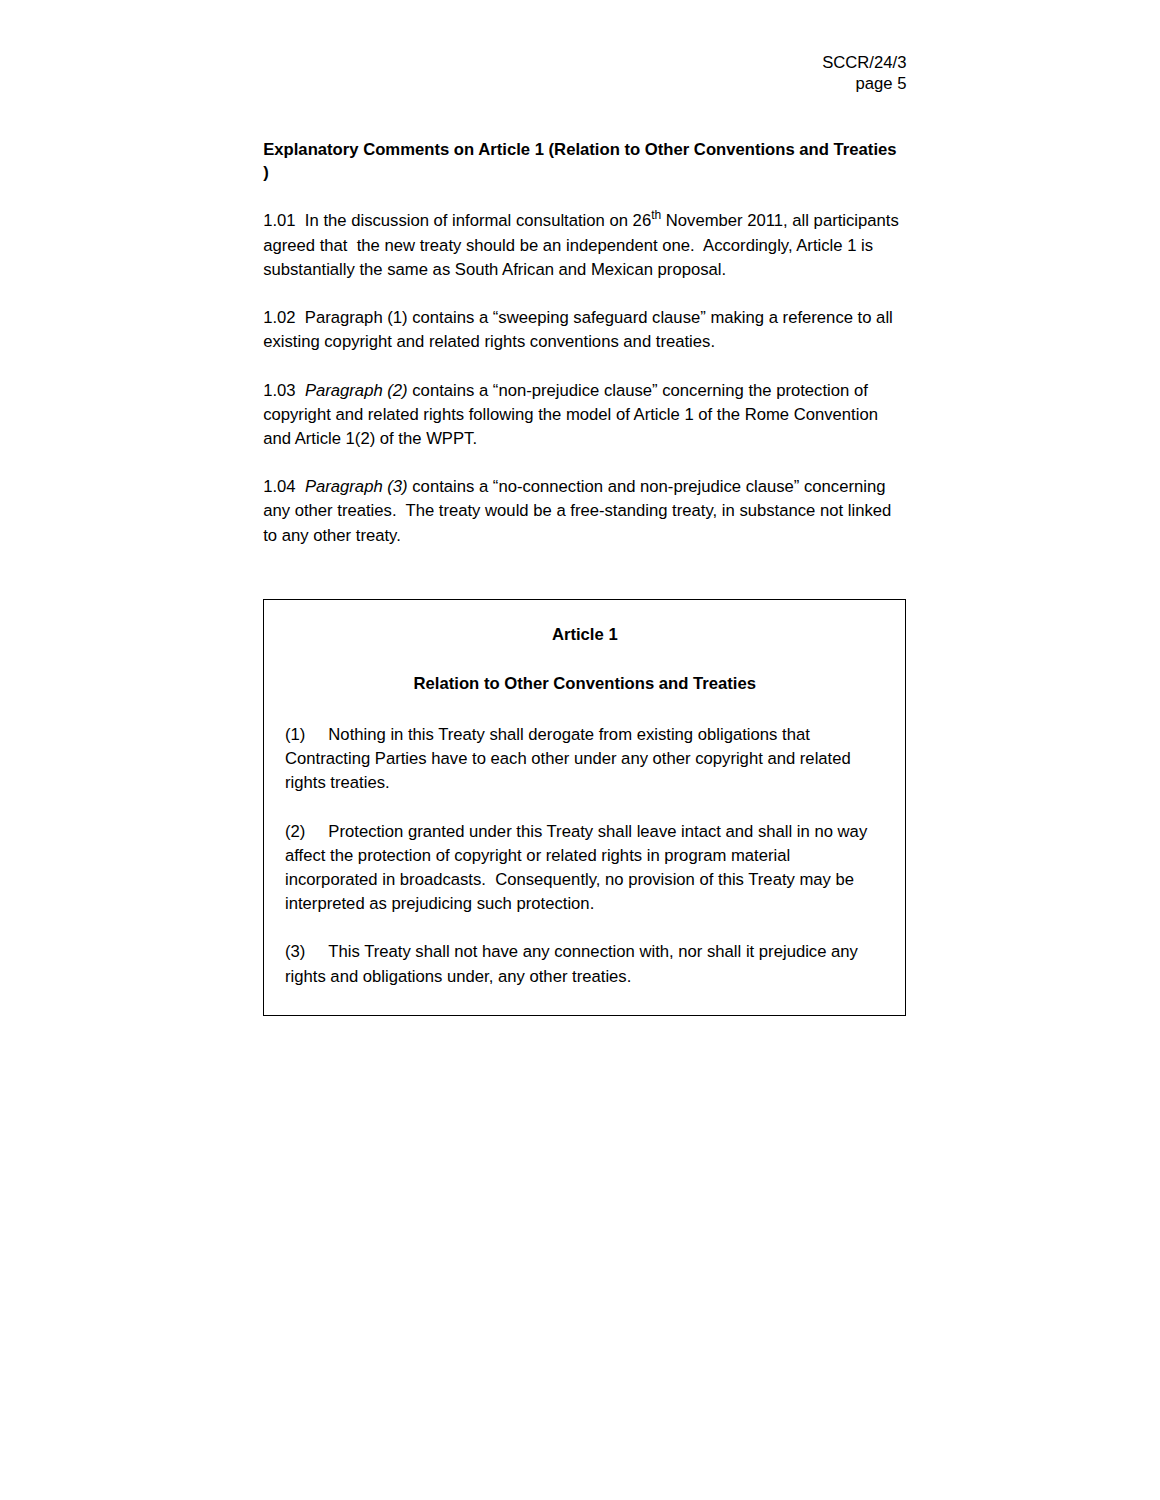SCCR/24/3
page 5
Explanatory Comments on Article 1 (Relation to Other Conventions and Treaties )
1.01 In the discussion of informal consultation on 26th November 2011, all participants agreed that the new treaty should be an independent one. Accordingly, Article 1 is substantially the same as South African and Mexican proposal.
1.02 Paragraph (1) contains a “sweeping safeguard clause” making a reference to all existing copyright and related rights conventions and treaties.
1.03 Paragraph (2) contains a “non-prejudice clause” concerning the protection of copyright and related rights following the model of Article 1 of the Rome Convention and Article 1(2) of the WPPT.
1.04 Paragraph (3) contains a “no-connection and non-prejudice clause” concerning any other treaties. The treaty would be a free-standing treaty, in substance not linked to any other treaty.
Article 1
Relation to Other Conventions and Treaties
(1) Nothing in this Treaty shall derogate from existing obligations that Contracting Parties have to each other under any other copyright and related rights treaties.
(2) Protection granted under this Treaty shall leave intact and shall in no way affect the protection of copyright or related rights in program material incorporated in broadcasts. Consequently, no provision of this Treaty may be interpreted as prejudicing such protection.
(3) This Treaty shall not have any connection with, nor shall it prejudice any rights and obligations under, any other treaties.